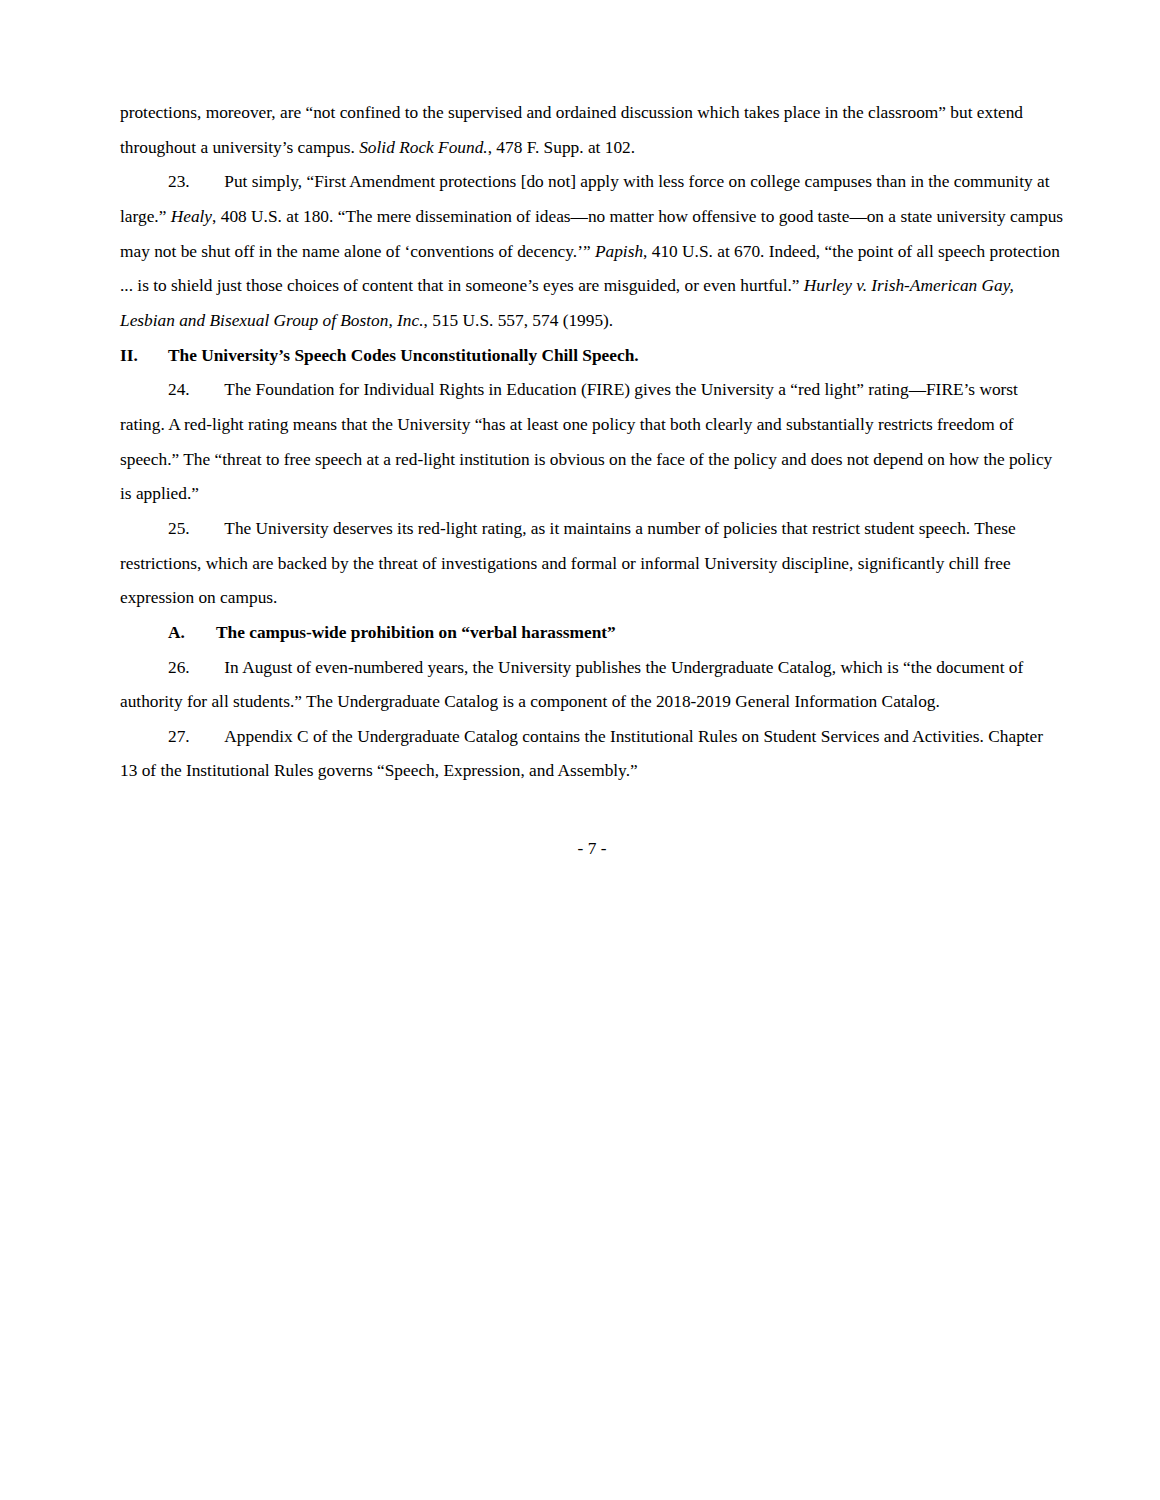protections, moreover, are “not confined to the supervised and ordained discussion which takes place in the classroom” but extend throughout a university’s campus. Solid Rock Found., 478 F. Supp. at 102.
23. Put simply, “First Amendment protections [do not] apply with less force on college campuses than in the community at large.” Healy, 408 U.S. at 180. “The mere dissemination of ideas—no matter how offensive to good taste—on a state university campus may not be shut off in the name alone of ‘conventions of decency.’” Papish, 410 U.S. at 670. Indeed, “the point of all speech protection ... is to shield just those choices of content that in someone’s eyes are misguided, or even hurtful.” Hurley v. Irish-American Gay, Lesbian and Bisexual Group of Boston, Inc., 515 U.S. 557, 574 (1995).
II. The University’s Speech Codes Unconstitutionally Chill Speech.
24. The Foundation for Individual Rights in Education (FIRE) gives the University a “red light” rating—FIRE’s worst rating. A red-light rating means that the University “has at least one policy that both clearly and substantially restricts freedom of speech.” The “threat to free speech at a red-light institution is obvious on the face of the policy and does not depend on how the policy is applied.”
25. The University deserves its red-light rating, as it maintains a number of policies that restrict student speech. These restrictions, which are backed by the threat of investigations and formal or informal University discipline, significantly chill free expression on campus.
A. The campus-wide prohibition on “verbal harassment”
26. In August of even-numbered years, the University publishes the Undergraduate Catalog, which is “the document of authority for all students.” The Undergraduate Catalog is a component of the 2018-2019 General Information Catalog.
27. Appendix C of the Undergraduate Catalog contains the Institutional Rules on Student Services and Activities. Chapter 13 of the Institutional Rules governs “Speech, Expression, and Assembly.”
- 7 -